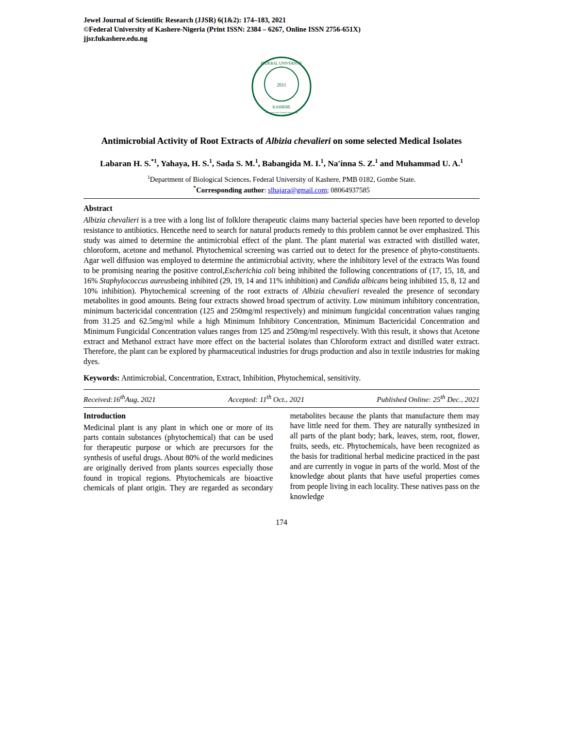Jewel Journal of Scientific Research (JJSR) 6(1&2): 174–183, 2021
©Federal University of Kashere-Nigeria (Print ISSN: 2384 – 6267, Online ISSN 2756-651X)
jjsr.fukashere.edu.ng
Antimicrobial Activity of Root Extracts of Albizia chevalieri on some selected Medical Isolates
Labaran H. S.*1, Yahaya, H. S.1, Sada S. M.1, Babangida M. I.1, Na'inna S. Z.1 and Muhammad U. A.1
1Department of Biological Sciences, Federal University of Kashere, PMB 0182, Gombe State.
*Corresponding author: slhajara@gmail.com; 08064937585
Abstract
Albizia chevalieri is a tree with a long list of folklore therapeutic claims many bacterial species have been reported to develop resistance to antibiotics. Hencethe need to search for natural products remedy to this problem cannot be over emphasized. This study was aimed to determine the antimicrobial effect of the plant. The plant material was extracted with distilled water, chloroform, acetone and methanol. Phytochemical screening was carried out to detect for the presence of phyto-constituents. Agar well diffusion was employed to determine the antimicrobial activity, where the inhibitory level of the extracts Was found to be promising nearing the positive control,Escherichia coli being inhibited the following concentrations of (17, 15, 18, and 16% Staphylococcus aureusbeing inhibited (29, 19, 14 and 11% inhibition) and Candida albicans being inhibited 15, 8, 12 and 10% inhibition). Phytochemical screening of the root extracts of Albizia chevalieri revealed the presence of secondary metabolites in good amounts. Being four extracts showed broad spectrum of activity. Low minimum inhibitory concentration, minimum bactericidal concentration (125 and 250mg/ml respectively) and minimum fungicidal concentration values ranging from 31.25 and 62.5mg/ml while a high Minimum Inhibitory Concentration, Minimum Bactericidal Concentration and Minimum Fungicidal Concentration values ranges from 125 and 250mg/ml respectively. With this result, it shows that Acetone extract and Methanol extract have more effect on the bacterial isolates than Chloroform extract and distilled water extract. Therefore, the plant can be explored by pharmaceutical industries for drugs production and also in textile industries for making dyes.
Keywords: Antimicrobial, Concentration, Extract, Inhibition, Phytochemical, sensitivity.
Received: 16thAug, 2021 Accepted: 11th Oct., 2021 Published Online: 25th Dec., 2021
Introduction
Medicinal plant is any plant in which one or more of its parts contain substances (phytochemical) that can be used for therapeutic purpose or which are precursors for the synthesis of useful drugs. About 80% of the world medicines are originally derived from plants sources especially those found in tropical regions. Phytochemicals are bioactive chemicals of plant origin. They are regarded as secondary metabolites because the plants that manufacture them may have little need for them. They are naturally synthesized in all parts of the plant body; bark, leaves, stem, root, flower, fruits, seeds, etc. Phytochemicals, have been recognized as the basis for traditional herbal medicine practiced in the past and are currently in vogue in parts of the world. Most of the knowledge about plants that have useful properties comes from people living in each locality. These natives pass on the knowledge
174